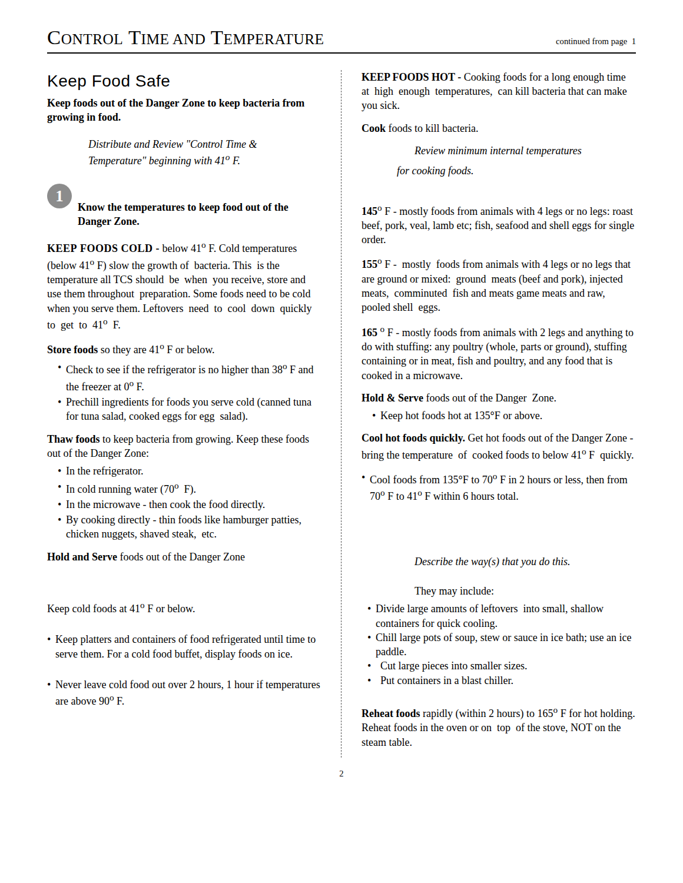CONTROL TIME AND TEMPERATURE
continued from page 1
Keep Food Safe
Keep foods out of the Danger Zone to keep bacteria from growing in food.
Distribute and Review "Control Time & Temperature" beginning with 41o F.
1
Know the temperatures to keep food out of the Danger Zone.
KEEP FOODS COLD - below 41o F. Cold temperatures (below 41o F) slow the growth of bacteria. This is the temperature all TCS should be when you receive, store and use them throughout preparation. Some foods need to be cold when you serve them. Leftovers need to cool down quickly to get to 41o F.
Store foods so they are 41o F or below.
Check to see if the refrigerator is no higher than 38o F and the freezer at 0o F.
Prechill ingredients for foods you serve cold (canned tuna for tuna salad, cooked eggs for egg salad).
Thaw foods to keep bacteria from growing. Keep these foods out of the Danger Zone:
In the refrigerator.
In cold running water (70o F).
In the microwave - then cook the food directly.
By cooking directly - thin foods like hamburger patties, chicken nuggets, shaved steak, etc.
Hold and Serve foods out of the Danger Zone
Keep cold foods at 41o F or below.
Keep platters and containers of food refrigerated until time to serve them. For a cold food buffet, display foods on ice.
Never leave cold food out over 2 hours, 1 hour if temperatures are above 90o F.
KEEP FOODS HOT - Cooking foods for a long enough time at high enough temperatures, can kill bacteria that can make you sick.
Cook foods to kill bacteria.
Review minimum internal temperatures
for cooking foods.
145 o F - mostly foods from animals with 4 legs or no legs: roast beef, pork, veal, lamb etc; fish, seafood and shell eggs for single order.
155 o F - mostly foods from animals with 4 legs or no legs that are ground or mixed: ground meats (beef and pork), injected meats, comminuted fish and meats game meats and raw, pooled shell eggs.
165 o F - mostly foods from animals with 2 legs and anything to do with stuffing: any poultry (whole, parts or ground), stuffing containing or in meat, fish and poultry, and any food that is cooked in a microwave.
Hold & Serve foods out of the Danger Zone.
Keep hot foods hot at 135°F or above.
Cool hot foods quickly. Get hot foods out of the Danger Zone - bring the temperature of cooked foods to below 41o F quickly.
Cool foods from 135°F to 70o F in 2 hours or less, then from 70o F to 41o F within 6 hours total.
Describe the way(s) that you do this.
They may include:
Divide large amounts of leftovers into small, shallow containers for quick cooling.
Chill large pots of soup, stew or sauce in ice bath; use an ice paddle.
Cut large pieces into smaller sizes.
Put containers in a blast chiller.
Reheat foods rapidly (within 2 hours) to 165o F for hot holding. Reheat foods in the oven or on top of the stove, NOT on the steam table.
2